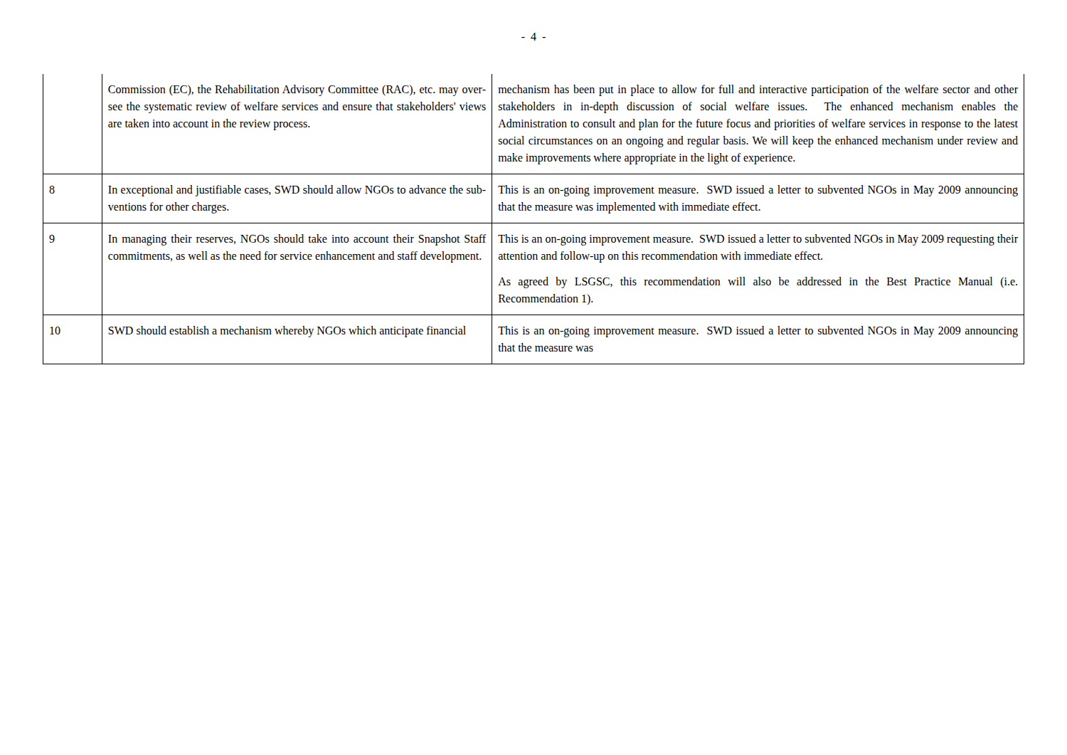- 4 -
| | Commission (EC), the Rehabilitation Advisory Committee (RAC), etc. may oversee the systematic review of welfare services and ensure that stakeholders' views are taken into account in the review process. | mechanism has been put in place to allow for full and interactive participation of the welfare sector and other stakeholders in in-depth discussion of social welfare issues. The enhanced mechanism enables the Administration to consult and plan for the future focus and priorities of welfare services in response to the latest social circumstances on an ongoing and regular basis. We will keep the enhanced mechanism under review and make improvements where appropriate in the light of experience. |
| 8 | In exceptional and justifiable cases, SWD should allow NGOs to advance the subventions for other charges. | This is an on-going improvement measure. SWD issued a letter to subvented NGOs in May 2009 announcing that the measure was implemented with immediate effect. |
| 9 | In managing their reserves, NGOs should take into account their Snapshot Staff commitments, as well as the need for service enhancement and staff development. | This is an on-going improvement measure. SWD issued a letter to subvented NGOs in May 2009 requesting their attention and follow-up on this recommendation with immediate effect. As agreed by LSGSC, this recommendation will also be addressed in the Best Practice Manual (i.e. Recommendation 1). |
| 10 | SWD should establish a mechanism whereby NGOs which anticipate financial | This is an on-going improvement measure. SWD issued a letter to subvented NGOs in May 2009 announcing that the measure was |